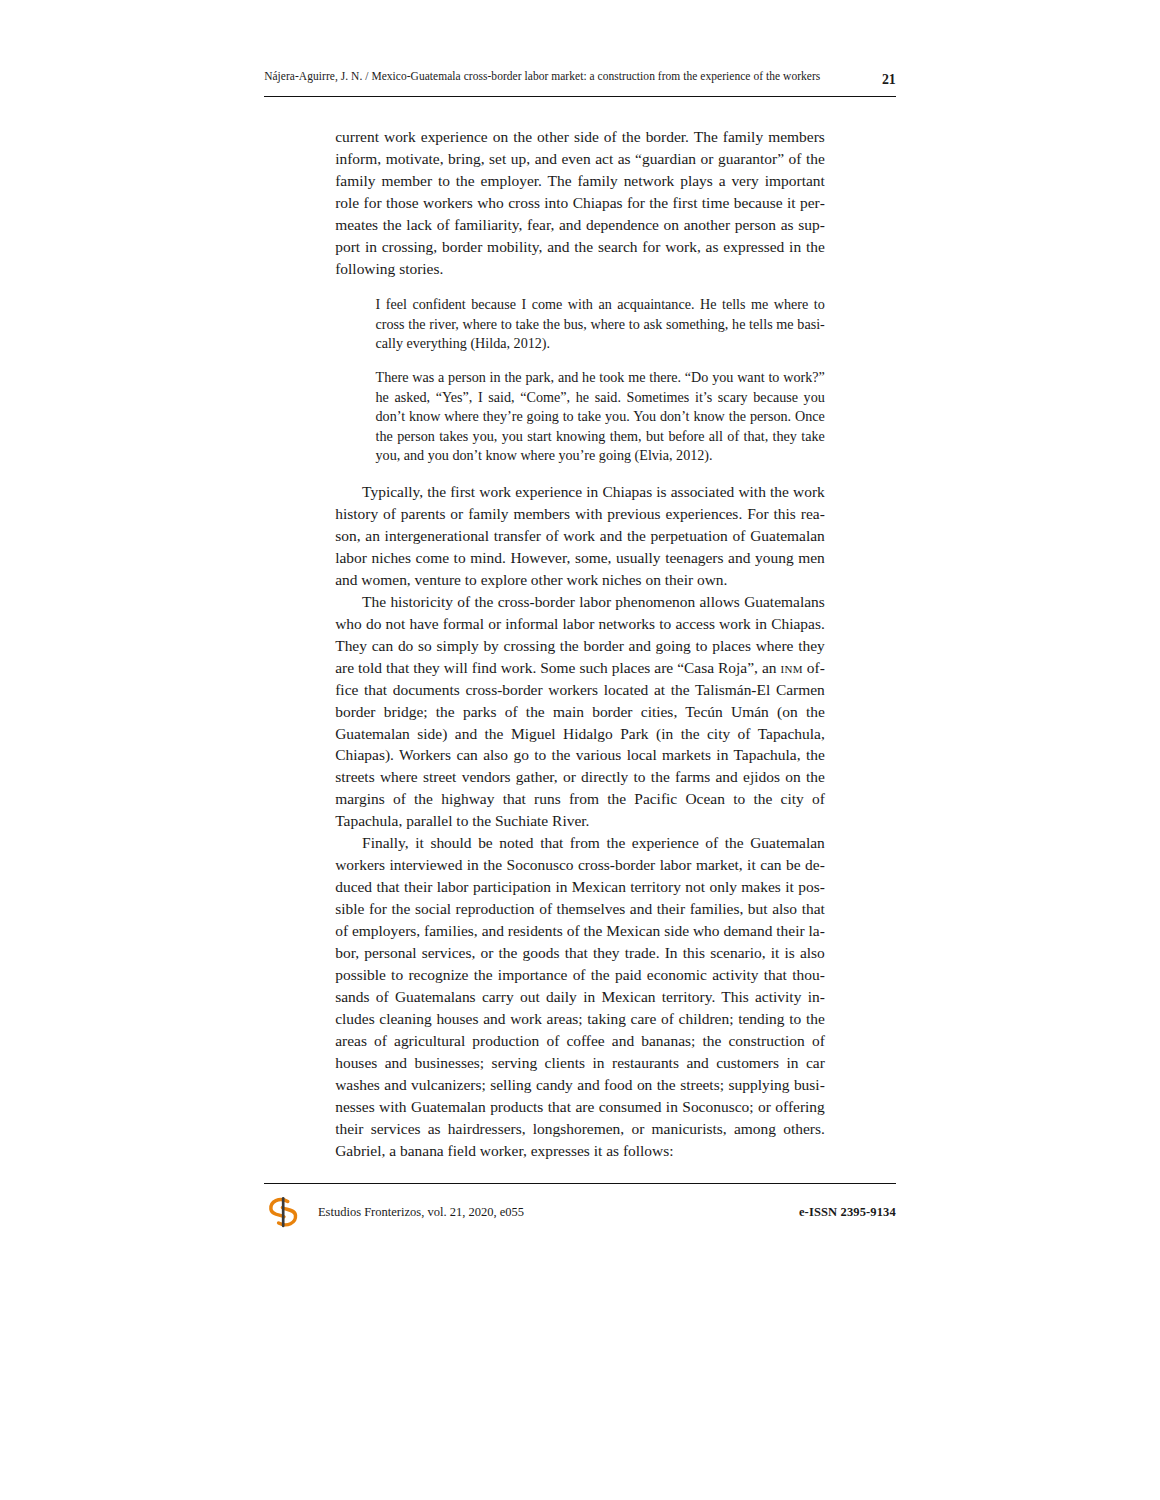Nájera-Aguirre, J. N. / Mexico-Guatemala cross-border labor market: a construction from the experience of the workers
21
current work experience on the other side of the border. The family members inform, motivate, bring, set up, and even act as “guardian or guarantor” of the family member to the employer. The family network plays a very important role for those workers who cross into Chiapas for the first time because it permeates the lack of familiarity, fear, and dependence on another person as support in crossing, border mobility, and the search for work, as expressed in the following stories.
I feel confident because I come with an acquaintance. He tells me where to cross the river, where to take the bus, where to ask something, he tells me basically everything (Hilda, 2012).
There was a person in the park, and he took me there. “Do you want to work?” he asked, “Yes”, I said, “Come”, he said. Sometimes it’s scary because you don’t know where they’re going to take you. You don’t know the person. Once the person takes you, you start knowing them, but before all of that, they take you, and you don’t know where you’re going (Elvia, 2012).
Typically, the first work experience in Chiapas is associated with the work history of parents or family members with previous experiences. For this reason, an intergenerational transfer of work and the perpetuation of Guatemalan labor niches come to mind. However, some, usually teenagers and young men and women, venture to explore other work niches on their own.
The historicity of the cross-border labor phenomenon allows Guatemalans who do not have formal or informal labor networks to access work in Chiapas. They can do so simply by crossing the border and going to places where they are told that they will find work. Some such places are “Casa Roja”, an inm office that documents cross-border workers located at the Talismán-El Carmen border bridge; the parks of the main border cities, Tecún Umán (on the Guatemalan side) and the Miguel Hidalgo Park (in the city of Tapachula, Chiapas). Workers can also go to the various local markets in Tapachula, the streets where street vendors gather, or directly to the farms and ejidos on the margins of the highway that runs from the Pacific Ocean to the city of Tapachula, parallel to the Suchiate River.
Finally, it should be noted that from the experience of the Guatemalan workers interviewed in the Soconusco cross-border labor market, it can be deduced that their labor participation in Mexican territory not only makes it possible for the social reproduction of themselves and their families, but also that of employers, families, and residents of the Mexican side who demand their labor, personal services, or the goods that they trade. In this scenario, it is also possible to recognize the importance of the paid economic activity that thousands of Guatemalans carry out daily in Mexican territory. This activity includes cleaning houses and work areas; taking care of children; tending to the areas of agricultural production of coffee and bananas; the construction of houses and businesses; serving clients in restaurants and customers in car washes and vulcanizers; selling candy and food on the streets; supplying businesses with Guatemalan products that are consumed in Soconusco; or offering their services as hairdressers, longshoremen, or manicurists, among others. Gabriel, a banana field worker, expresses it as follows:
Estudios Fronterizos, vol. 21, 2020, e055
e-ISSN 2395-9134